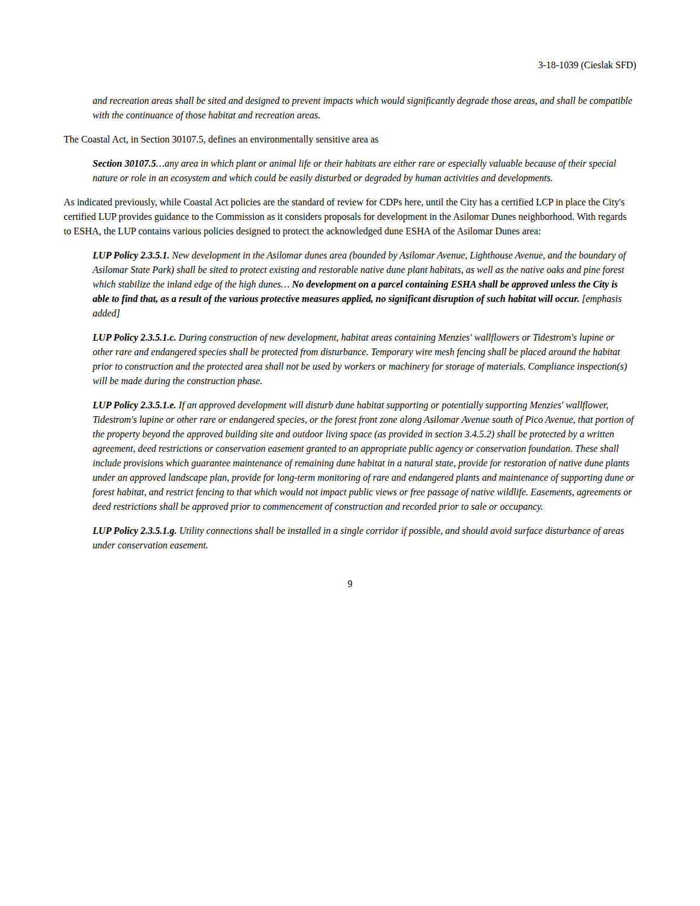3-18-1039 (Cieslak SFD)
and recreation areas shall be sited and designed to prevent impacts which would significantly degrade those areas, and shall be compatible with the continuance of those habitat and recreation areas.
The Coastal Act, in Section 30107.5, defines an environmentally sensitive area as
Section 30107.5…any area in which plant or animal life or their habitats are either rare or especially valuable because of their special nature or role in an ecosystem and which could be easily disturbed or degraded by human activities and developments.
As indicated previously, while Coastal Act policies are the standard of review for CDPs here, until the City has a certified LCP in place the City's certified LUP provides guidance to the Commission as it considers proposals for development in the Asilomar Dunes neighborhood. With regards to ESHA, the LUP contains various policies designed to protect the acknowledged dune ESHA of the Asilomar Dunes area:
LUP Policy 2.3.5.1. New development in the Asilomar dunes area (bounded by Asilomar Avenue, Lighthouse Avenue, and the boundary of Asilomar State Park) shall be sited to protect existing and restorable native dune plant habitats, as well as the native oaks and pine forest which stabilize the inland edge of the high dunes… No development on a parcel containing ESHA shall be approved unless the City is able to find that, as a result of the various protective measures applied, no significant disruption of such habitat will occur. [emphasis added]
LUP Policy 2.3.5.1.c. During construction of new development, habitat areas containing Menzies' wallflowers or Tidestrom's lupine or other rare and endangered species shall be protected from disturbance. Temporary wire mesh fencing shall be placed around the habitat prior to construction and the protected area shall not be used by workers or machinery for storage of materials. Compliance inspection(s) will be made during the construction phase.
LUP Policy 2.3.5.1.e. If an approved development will disturb dune habitat supporting or potentially supporting Menzies' wallflower, Tidestrom's lupine or other rare or endangered species, or the forest front zone along Asilomar Avenue south of Pico Avenue, that portion of the property beyond the approved building site and outdoor living space (as provided in section 3.4.5.2) shall be protected by a written agreement, deed restrictions or conservation easement granted to an appropriate public agency or conservation foundation. These shall include provisions which guarantee maintenance of remaining dune habitat in a natural state, provide for restoration of native dune plants under an approved landscape plan, provide for long-term monitoring of rare and endangered plants and maintenance of supporting dune or forest habitat, and restrict fencing to that which would not impact public views or free passage of native wildlife. Easements, agreements or deed restrictions shall be approved prior to commencement of construction and recorded prior to sale or occupancy.
LUP Policy 2.3.5.1.g. Utility connections shall be installed in a single corridor if possible, and should avoid surface disturbance of areas under conservation easement.
9